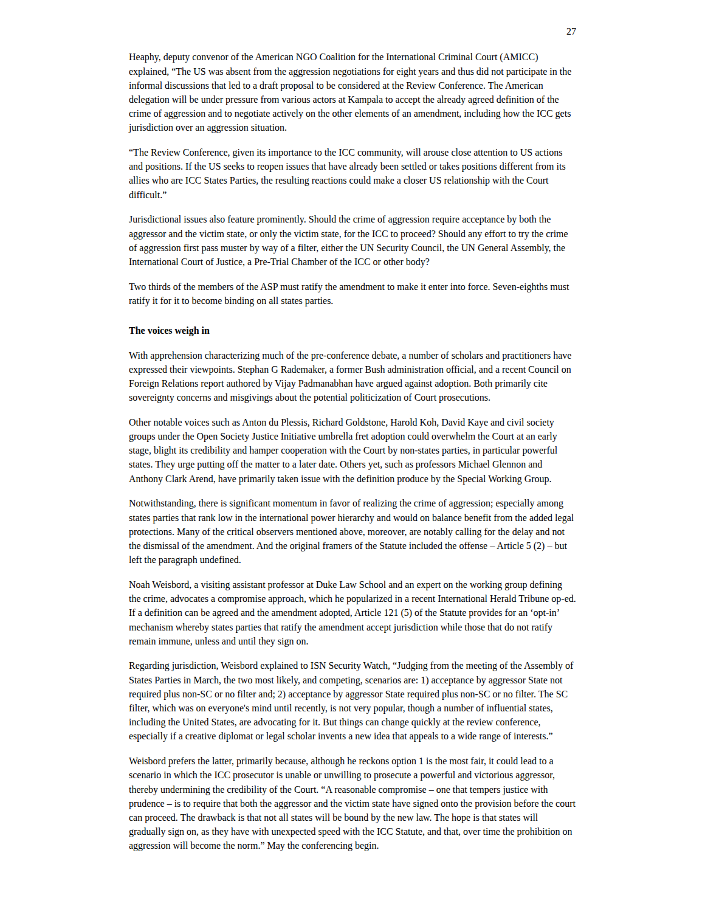27
Heaphy, deputy convenor of the American NGO Coalition for the International Criminal Court (AMICC) explained, “The US was absent from the aggression negotiations for eight years and thus did not participate in the informal discussions that led to a draft proposal to be considered at the Review Conference. The American delegation will be under pressure from various actors at Kampala to accept the already agreed definition of the crime of aggression and to negotiate actively on the other elements of an amendment, including how the ICC gets jurisdiction over an aggression situation.
“The Review Conference, given its importance to the ICC community, will arouse close attention to US actions and positions. If the US seeks to reopen issues that have already been settled or takes positions different from its allies who are ICC States Parties, the resulting reactions could make a closer US relationship with the Court difficult.”
Jurisdictional issues also feature prominently. Should the crime of aggression require acceptance by both the aggressor and the victim state, or only the victim state, for the ICC to proceed? Should any effort to try the crime of aggression first pass muster by way of a filter, either the UN Security Council, the UN General Assembly, the International Court of Justice, a Pre-Trial Chamber of the ICC or other body?
Two thirds of the members of the ASP must ratify the amendment to make it enter into force. Seven-eighths must ratify it for it to become binding on all states parties.
The voices weigh in
With apprehension characterizing much of the pre-conference debate, a number of scholars and practitioners have expressed their viewpoints. Stephan G Rademaker, a former Bush administration official, and a recent Council on Foreign Relations report authored by Vijay Padmanabhan have argued against adoption. Both primarily cite sovereignty concerns and misgivings about the potential politicization of Court prosecutions.
Other notable voices such as Anton du Plessis, Richard Goldstone, Harold Koh, David Kaye and civil society groups under the Open Society Justice Initiative umbrella fret adoption could overwhelm the Court at an early stage, blight its credibility and hamper cooperation with the Court by non-states parties, in particular powerful states. They urge putting off the matter to a later date. Others yet, such as professors Michael Glennon and Anthony Clark Arend, have primarily taken issue with the definition produce by the Special Working Group.
Notwithstanding, there is significant momentum in favor of realizing the crime of aggression; especially among states parties that rank low in the international power hierarchy and would on balance benefit from the added legal protections. Many of the critical observers mentioned above, moreover, are notably calling for the delay and not the dismissal of the amendment. And the original framers of the Statute included the offense – Article 5 (2) – but left the paragraph undefined.
Noah Weisbord, a visiting assistant professor at Duke Law School and an expert on the working group defining the crime, advocates a compromise approach, which he popularized in a recent International Herald Tribune op-ed. If a definition can be agreed and the amendment adopted, Article 121 (5) of the Statute provides for an ‘opt-in’ mechanism whereby states parties that ratify the amendment accept jurisdiction while those that do not ratify remain immune, unless and until they sign on.
Regarding jurisdiction, Weisbord explained to ISN Security Watch, “Judging from the meeting of the Assembly of States Parties in March, the two most likely, and competing, scenarios are: 1) acceptance by aggressor State not required plus non-SC or no filter and; 2) acceptance by aggressor State required plus non-SC or no filter. The SC filter, which was on everyone's mind until recently, is not very popular, though a number of influential states, including the United States, are advocating for it. But things can change quickly at the review conference, especially if a creative diplomat or legal scholar invents a new idea that appeals to a wide range of interests.”
Weisbord prefers the latter, primarily because, although he reckons option 1 is the most fair, it could lead to a scenario in which the ICC prosecutor is unable or unwilling to prosecute a powerful and victorious aggressor, thereby undermining the credibility of the Court. “A reasonable compromise – one that tempers justice with prudence – is to require that both the aggressor and the victim state have signed onto the provision before the court can proceed. The drawback is that not all states will be bound by the new law. The hope is that states will gradually sign on, as they have with unexpected speed with the ICC Statute, and that, over time the prohibition on aggression will become the norm.” May the conferencing begin.